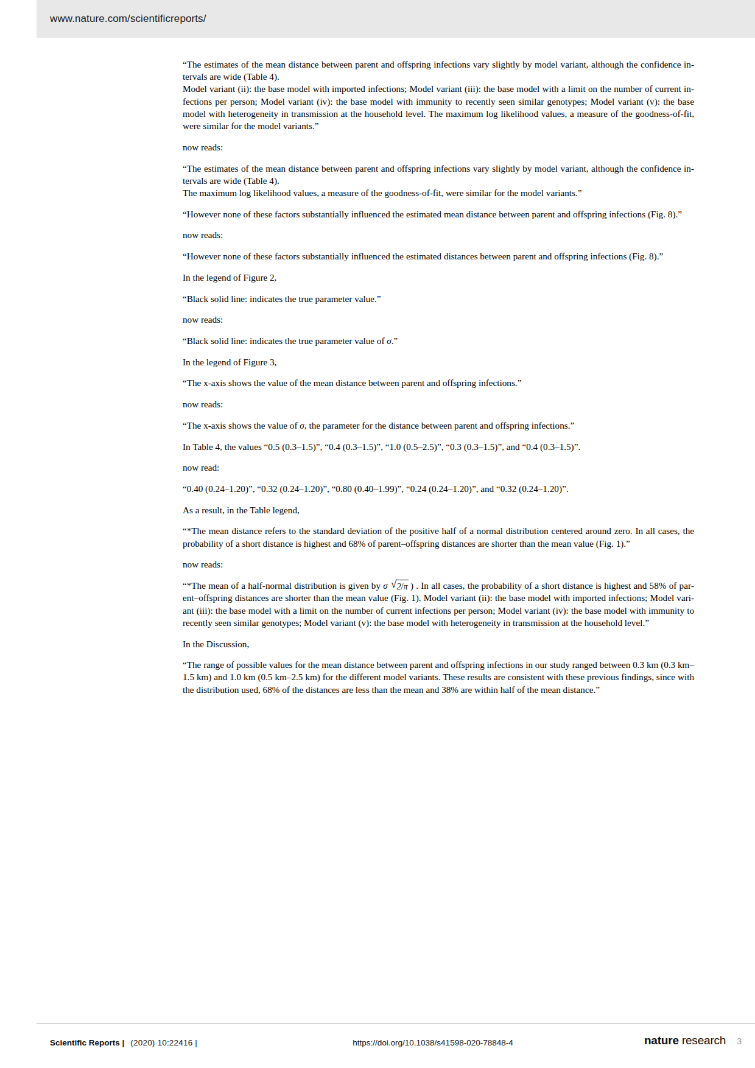www.nature.com/scientificreports/
“The estimates of the mean distance between parent and offspring infections vary slightly by model variant, although the confidence intervals are wide (Table 4).
Model variant (ii): the base model with imported infections; Model variant (iii): the base model with a limit on the number of current infections per person; Model variant (iv): the base model with immunity to recently seen similar genotypes; Model variant (v): the base model with heterogeneity in transmission at the household level. The maximum log likelihood values, a measure of the goodness-of-fit, were similar for the model variants.”
now reads:
“The estimates of the mean distance between parent and offspring infections vary slightly by model variant, although the confidence intervals are wide (Table 4).
The maximum log likelihood values, a measure of the goodness-of-fit, were similar for the model variants.”
“However none of these factors substantially influenced the estimated mean distance between parent and offspring infections (Fig. 8).”
now reads:
“However none of these factors substantially influenced the estimated distances between parent and offspring infections (Fig. 8).”
In the legend of Figure 2,
“Black solid line: indicates the true parameter value.”
now reads:
“Black solid line: indicates the true parameter value of σ.”
In the legend of Figure 3,
“The x-axis shows the value of the mean distance between parent and offspring infections.”
now reads:
“The x-axis shows the value of σ, the parameter for the distance between parent and offspring infections.”
In Table 4, the values “0.5 (0.3–1.5)”, “0.4 (0.3–1.5)”, “1.0 (0.5–2.5)”, “0.3 (0.3–1.5)”, and “0.4 (0.3–1.5)”.
now read:
“0.40 (0.24–1.20)”, “0.32 (0.24–1.20)”, “0.80 (0.40–1.99)”, “0.24 (0.24–1.20)”, and “0.32 (0.24–1.20)”.
As a result, in the Table legend,
“*The mean distance refers to the standard deviation of the positive half of a normal distribution centered around zero. In all cases, the probability of a short distance is highest and 68% of parent–offspring distances are shorter than the mean value (Fig. 1).”
now reads:
“*The mean of a half-normal distribution is given by σ 2/π ) . In all cases, the probability of a short distance is highest and 58% of parent–offspring distances are shorter than the mean value (Fig. 1). Model variant (ii): the base model with imported infections; Model variant (iii): the base model with a limit on the number of current infections per person; Model variant (iv): the base model with immunity to recently seen similar genotypes; Model variant (v): the base model with heterogeneity in transmission at the household level.”
In the Discussion,
“The range of possible values for the mean distance between parent and offspring infections in our study ranged between 0.3 km (0.3 km–1.5 km) and 1.0 km (0.5 km–2.5 km) for the different model variants. These results are consistent with these previous findings, since with the distribution used, 68% of the distances are less than the mean and 38% are within half of the mean distance.”
Scientific Reports | (2020) 10:22416 |
https://doi.org/10.1038/s41598-020-78848-4
nature research 3